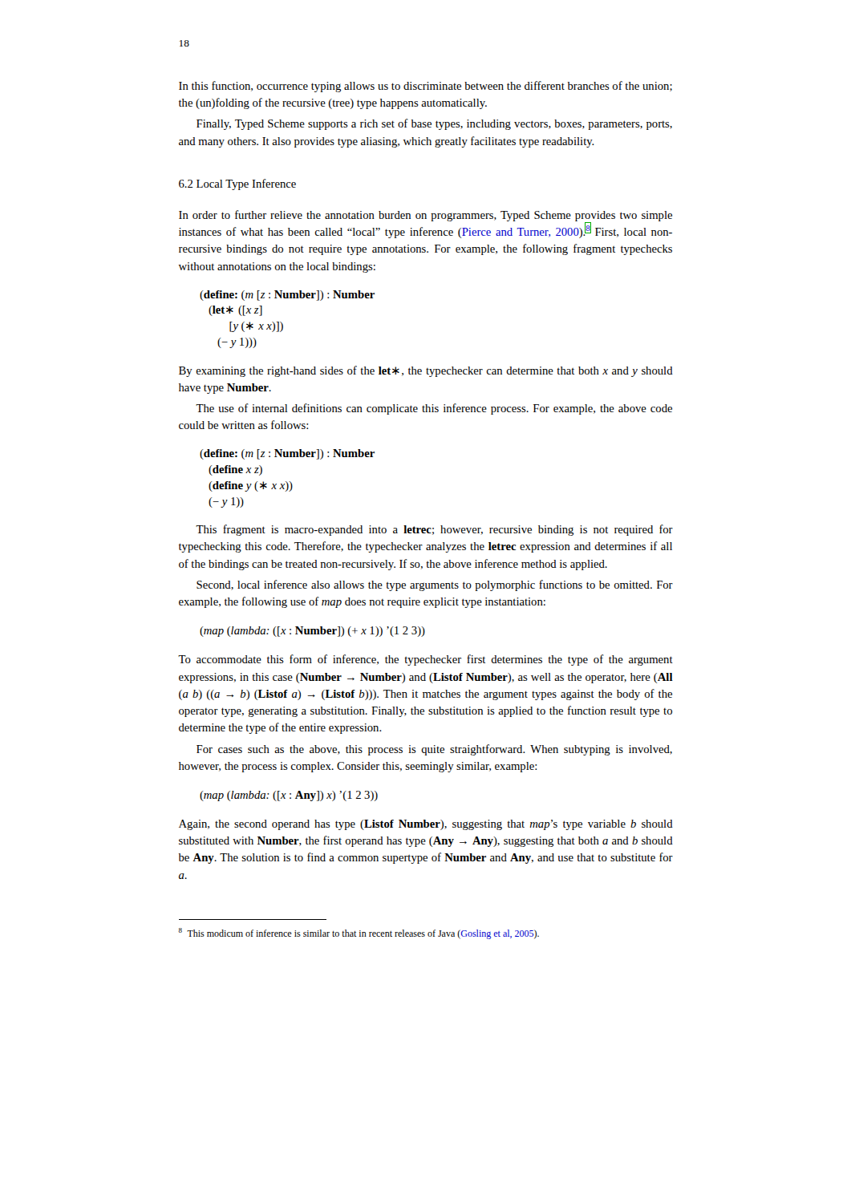18
In this function, occurrence typing allows us to discriminate between the different branches of the union; the (un)folding of the recursive (tree) type happens automatically.
Finally, Typed Scheme supports a rich set of base types, including vectors, boxes, parameters, ports, and many others. It also provides type aliasing, which greatly facilitates type readability.
6.2 Local Type Inference
In order to further relieve the annotation burden on programmers, Typed Scheme provides two simple instances of what has been called “local” type inference (Pierce and Turner, 2000).8 First, local non-recursive bindings do not require type annotations. For example, the following fragment typechecks without annotations on the local bindings:
(define: (m [z : Number]) : Number
(let∗ ([x z]
[y (∗ x x)])
(− y 1)))
By examining the right-hand sides of the let∗, the typechecker can determine that both x and y should have type Number.
The use of internal definitions can complicate this inference process. For example, the above code could be written as follows:
(define: (m [z : Number]) : Number
(define x z)
(define y (∗ x x))
(− y 1))
This fragment is macro-expanded into a letrec; however, recursive binding is not required for typechecking this code. Therefore, the typechecker analyzes the letrec expression and determines if all of the bindings can be treated non-recursively. If so, the above inference method is applied.
Second, local inference also allows the type arguments to polymorphic functions to be omitted. For example, the following use of map does not require explicit type instantiation:
(map (lambda: ([x : Number]) (+ x 1)) ’(1 2 3))
To accommodate this form of inference, the typechecker first determines the type of the argument expressions, in this case (Number → Number) and (Listof Number), as well as the operator, here (All (a b) ((a → b) (Listof a) → (Listof b))). Then it matches the argument types against the body of the operator type, generating a substitution. Finally, the substitution is applied to the function result type to determine the type of the entire expression.
For cases such as the above, this process is quite straightforward. When subtyping is involved, however, the process is complex. Consider this, seemingly similar, example:
(map (lambda: ([x : Any]) x) ’(1 2 3))
Again, the second operand has type (Listof Number), suggesting that map’s type variable b should substituted with Number, the first operand has type (Any → Any), suggesting that both a and b should be Any. The solution is to find a common supertype of Number and Any, and use that to substitute for a.
8 This modicum of inference is similar to that in recent releases of Java (Gosling et al, 2005).